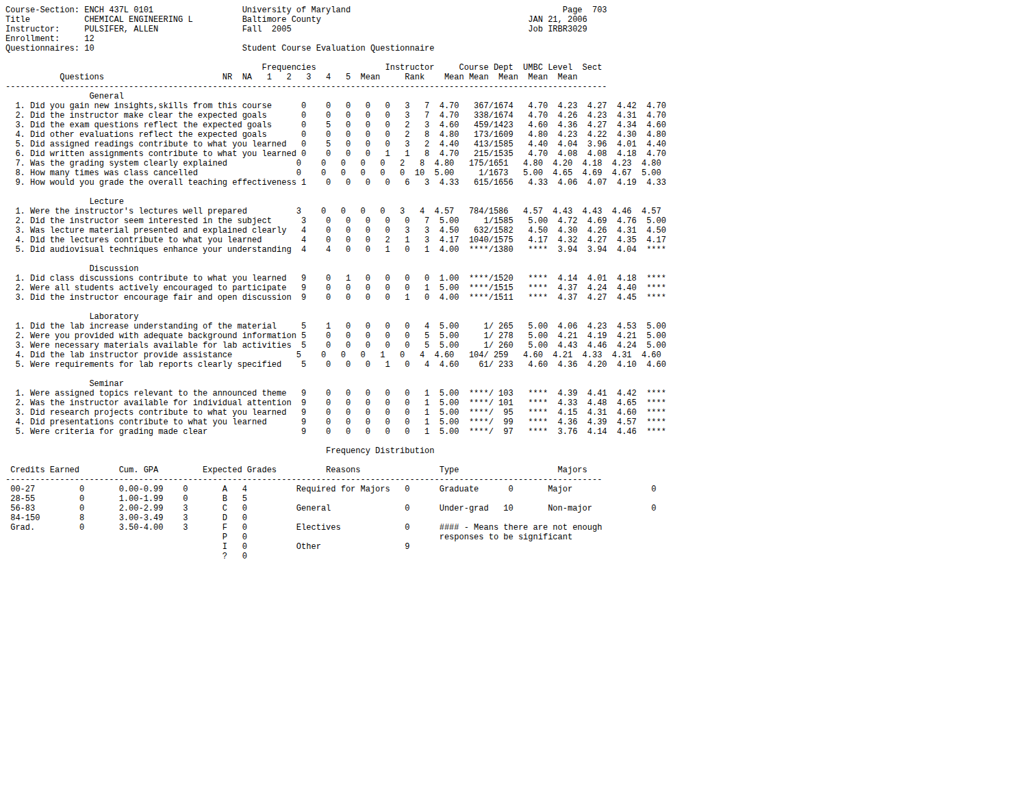Course-Section: ENCH 437L 0101                  University of Maryland                                           Page  703
Title           CHEMICAL ENGINEERING L          Baltimore County                                          JAN 21, 2006
Instructor:     PULSIFER, ALLEN                 Fall  2005                                                Job IRBR3029
Enrollment:     12
Questionnaires: 10                              Student Course Evaluation Questionnaire

                                                    Frequencies              Instructor     Course Dept  UMBC Level  Sect
           Questions                        NR  NA   1   2   3   4   5  Mean     Rank    Mean Mean  Mean  Mean  Mean
--------------------------------------------------------------------------------------------------------------------------
                 General
  1. Did you gain new insights,skills from this course      0    0   0   0   0   3   7  4.70   367/1674   4.70  4.23  4.27  4.42  4.70
  2. Did the instructor make clear the expected goals       0    0   0   0   0   3   7  4.70   338/1674   4.70  4.26  4.23  4.31  4.70
  3. Did the exam questions reflect the expected goals      0    5   0   0   0   2   3  4.60   459/1423   4.60  4.36  4.27  4.34  4.60
  4. Did other evaluations reflect the expected goals       0    0   0   0   0   2   8  4.80   173/1609   4.80  4.23  4.22  4.30  4.80
  5. Did assigned readings contribute to what you learned   0    5   0   0   0   3   2  4.40   413/1585   4.40  4.04  3.96  4.01  4.40
  6. Did written assignments contribute to what you learned 0    0   0   0   1   1   8  4.70   215/1535   4.70  4.08  4.08  4.18  4.70
  7. Was the grading system clearly explained              0    0   0   0   0   2   8  4.80   175/1651   4.80  4.20  4.18  4.23  4.80
  8. How many times was class cancelled                    0    0   0   0   0   0  10  5.00     1/1673   5.00  4.65  4.69  4.67  5.00
  9. How would you grade the overall teaching effectiveness 1    0   0   0   0   6   3  4.33   615/1656   4.33  4.06  4.07  4.19  4.33

                 Lecture
  1. Were the instructor's lectures well prepared          3    0   0   0   0   3   4  4.57   784/1586   4.57  4.43  4.43  4.46  4.57
  2. Did the instructor seem interested in the subject      3    0   0   0   0   0   7  5.00     1/1585   5.00  4.72  4.69  4.76  5.00
  3. Was lecture material presented and explained clearly   4    0   0   0   0   3   3  4.50   632/1582   4.50  4.30  4.26  4.31  4.50
  4. Did the lectures contribute to what you learned        4    0   0   0   2   1   3  4.17  1040/1575   4.17  4.32  4.27  4.35  4.17
  5. Did audiovisual techniques enhance your understanding  4    4   0   0   1   0   1  4.00  ****/1380   ****  3.94  3.94  4.04  ****

                 Discussion
  1. Did class discussions contribute to what you learned   9    0   1   0   0   0   0  1.00  ****/1520   ****  4.14  4.01  4.18  ****
  2. Were all students actively encouraged to participate   9    0   0   0   0   0   1  5.00  ****/1515   ****  4.37  4.24  4.40  ****
  3. Did the instructor encourage fair and open discussion  9    0   0   0   0   1   0  4.00  ****/1511   ****  4.37  4.27  4.45  ****

                 Laboratory
  1. Did the lab increase understanding of the material     5    1   0   0   0   0   4  5.00     1/ 265   5.00  4.06  4.23  4.53  5.00
  2. Were you provided with adequate background information 5    0   0   0   0   0   5  5.00     1/ 278   5.00  4.21  4.19  4.21  5.00
  3. Were necessary materials available for lab activities  5    0   0   0   0   0   5  5.00     1/ 260   5.00  4.43  4.46  4.24  5.00
  4. Did the lab instructor provide assistance             5    0   0   0   1   0   4  4.60   104/ 259   4.60  4.21  4.33  4.31  4.60
  5. Were requirements for lab reports clearly specified    5    0   0   0   1   0   4  4.60    61/ 233   4.60  4.36  4.20  4.10  4.60

                 Seminar
  1. Were assigned topics relevant to the announced theme   9    0   0   0   0   0   1  5.00  ****/ 103   ****  4.39  4.41  4.42  ****
  2. Was the instructor available for individual attention  9    0   0   0   0   0   1  5.00  ****/ 101   ****  4.33  4.48  4.65  ****
  3. Did research projects contribute to what you learned   9    0   0   0   0   0   1  5.00  ****/  95   ****  4.15  4.31  4.60  ****
  4. Did presentations contribute to what you learned       9    0   0   0   0   0   1  5.00  ****/  99   ****  4.36  4.39  4.57  ****
  5. Were criteria for grading made clear                   9    0   0   0   0   0   1  5.00  ****/  97   ****  3.76  4.14  4.46  ****

                                                                 Frequency Distribution

 Credits Earned        Cum. GPA         Expected Grades          Reasons                Type                    Majors
-------------------------------------------------------------------------------------------------------------------------
 00-27         0       0.00-0.99    0       A   4          Required for Majors   0      Graduate      0       Major                0
 28-55         0       1.00-1.99    0       B   5
 56-83         0       2.00-2.99    3       C   0          General               0      Under-grad   10       Non-major            0
 84-150        8       3.00-3.49    3       D   0
 Grad.         0       3.50-4.00    3       F   0          Electives             0      #### - Means there are not enough
                                            P   0                                       responses to be significant
                                            I   0          Other                 9
                                            ?   0